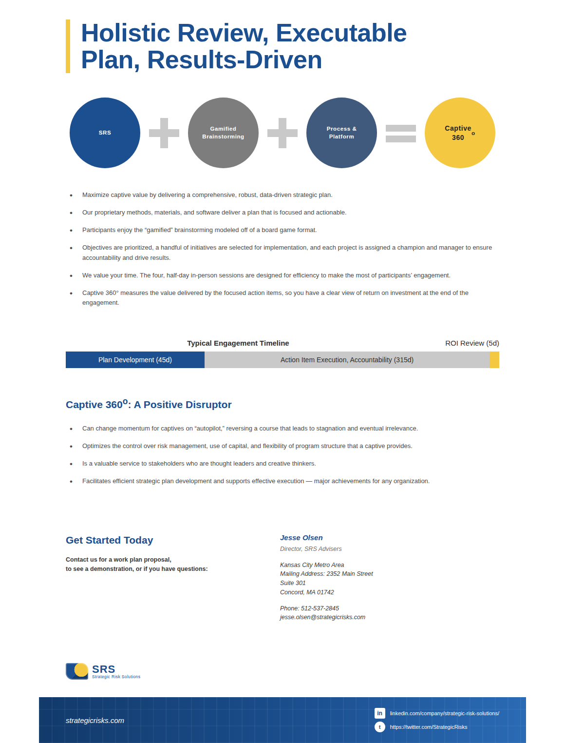Holistic Review, Executable
Plan, Results-Driven
SRS
Gamified
Brainstorming
Process &
Platform
Captive
360o
Maximize captive value by delivering a comprehensive, robust, data-driven strategic plan.
Our proprietary methods, materials, and software deliver a plan that is focused and actionable.
Participants enjoy the “gamified” brainstorming modeled off of a board game format.
Objectives are prioritized, a handful of initiatives are selected for implementation, and each project is assigned a champion and manager to ensure accountability and drive results.
We value your time. The four, half-day in-person sessions are designed for efficiency to make the most of participants’ engagement.
Captive 360° measures the value delivered by the focused action items, so you have a clear view of return on investment at the end of the engagement.
Typical Engagement Timeline ROI Review (5d)
Plan Development (45d)
Action Item Execution, Accountability (315d)
Captive 360o: A Positive Disruptor
Can change momentum for captives on “autopilot,” reversing a course that leads to stagnation and eventual irrelevance.
Optimizes the control over risk management, use of capital, and flexibility of program structure that a captive provides.
Is a valuable service to stakeholders who are thought leaders and creative thinkers.
Facilitates efficient strategic plan development and supports effective execution — major achievements for any organization.
Get Started Today
Contact us for a work plan proposal,
to see a demonstration, or if you have questions:
Jesse Olsen
Director, SRS Advisers
Kansas City Metro Area
Mailing Address: 2352 Main Street
Suite 301
Concord, MA 01742
Phone: 512-537-2845
jesse.olsen@strategicrisks.com
SRS Strategic Risk Solutions
strategicrisks.com
in linkedin.com/company/strategic-risk-solutions/
t https://twitter.com/StrategicRisks